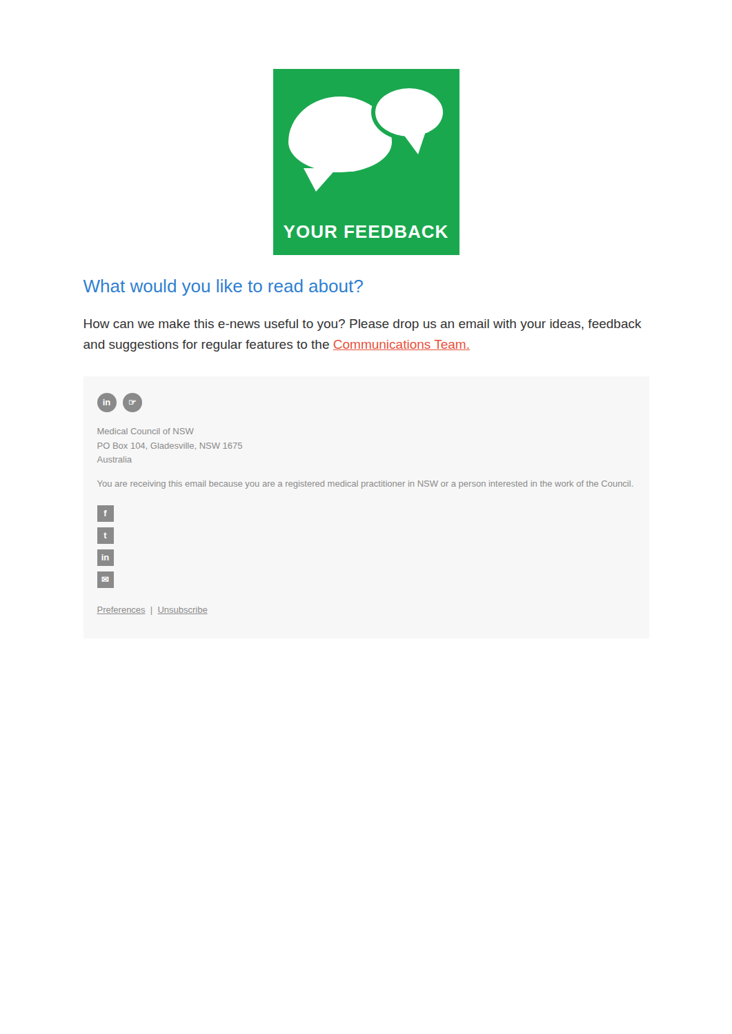YOUR FEEDBACK
What would you like to read about?
How can we make this e-news useful to you? Please drop us an email with your ideas, feedback and suggestions for regular features to the Communications Team.
in ☞
Medical Council of NSW
PO Box 104, Gladesville, NSW 1675
Australia
You are receiving this email because you are a registered medical practitioner in NSW or a person interested in the work of the Council.
fLike
tTweet
in Share
✉Forward
Preferences | Unsubscribe